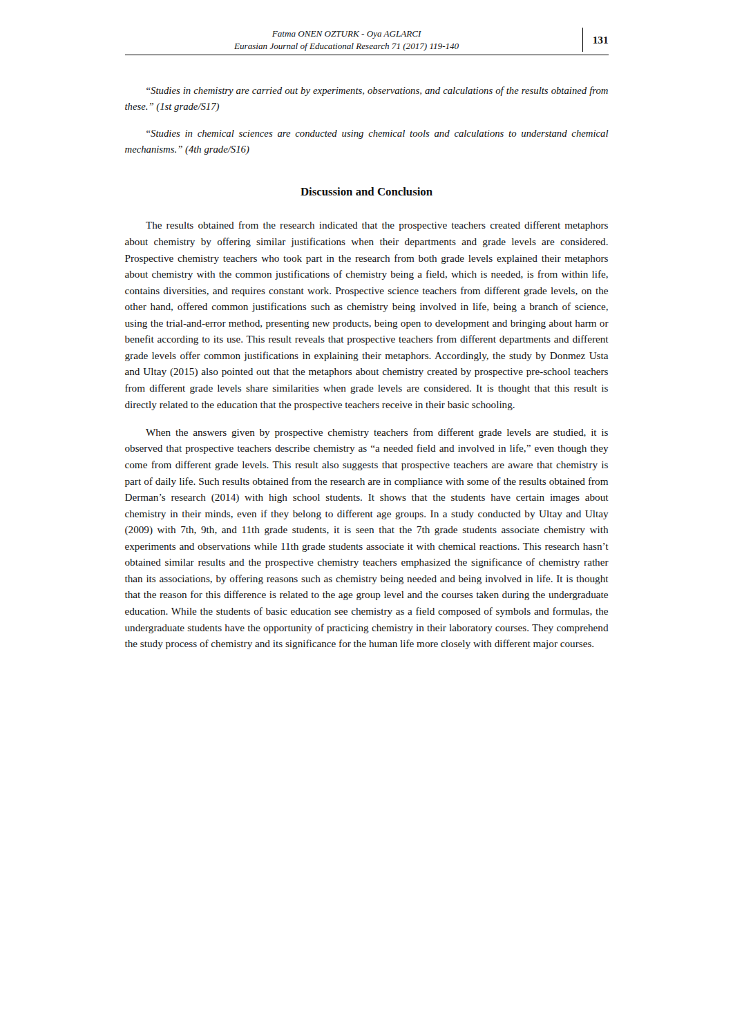Fatma ONEN OZTURK - Oya AGLARCI Eurasian Journal of Educational Research 71 (2017) 119-140
131
“Studies in chemistry are carried out by experiments, observations, and calculations of the results obtained from these.” (1st grade/S17)
“Studies in chemical sciences are conducted using chemical tools and calculations to understand chemical mechanisms.” (4th grade/S16)
Discussion and Conclusion
The results obtained from the research indicated that the prospective teachers created different metaphors about chemistry by offering similar justifications when their departments and grade levels are considered. Prospective chemistry teachers who took part in the research from both grade levels explained their metaphors about chemistry with the common justifications of chemistry being a field, which is needed, is from within life, contains diversities, and requires constant work. Prospective science teachers from different grade levels, on the other hand, offered common justifications such as chemistry being involved in life, being a branch of science, using the trial-and-error method, presenting new products, being open to development and bringing about harm or benefit according to its use. This result reveals that prospective teachers from different departments and different grade levels offer common justifications in explaining their metaphors. Accordingly, the study by Donmez Usta and Ultay (2015) also pointed out that the metaphors about chemistry created by prospective pre-school teachers from different grade levels share similarities when grade levels are considered. It is thought that this result is directly related to the education that the prospective teachers receive in their basic schooling.
When the answers given by prospective chemistry teachers from different grade levels are studied, it is observed that prospective teachers describe chemistry as “a needed field and involved in life,” even though they come from different grade levels. This result also suggests that prospective teachers are aware that chemistry is part of daily life. Such results obtained from the research are in compliance with some of the results obtained from Derman’s research (2014) with high school students. It shows that the students have certain images about chemistry in their minds, even if they belong to different age groups. In a study conducted by Ultay and Ultay (2009) with 7th, 9th, and 11th grade students, it is seen that the 7th grade students associate chemistry with experiments and observations while 11th grade students associate it with chemical reactions. This research hasn’t obtained similar results and the prospective chemistry teachers emphasized the significance of chemistry rather than its associations, by offering reasons such as chemistry being needed and being involved in life. It is thought that the reason for this difference is related to the age group level and the courses taken during the undergraduate education. While the students of basic education see chemistry as a field composed of symbols and formulas, the undergraduate students have the opportunity of practicing chemistry in their laboratory courses. They comprehend the study process of chemistry and its significance for the human life more closely with different major courses.